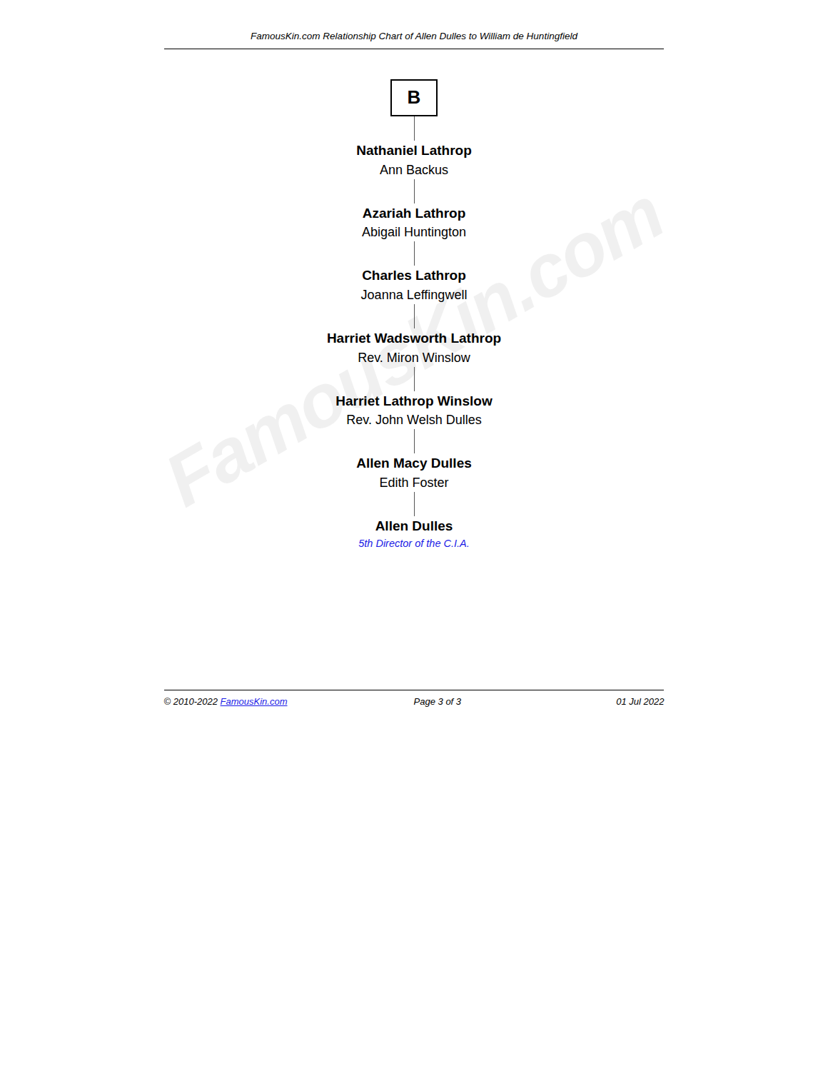FamousKin.com
FamousKin.com Relationship Chart of Allen Dulles to William de Huntingfield
B
Nathaniel Lathrop
Ann Backus
Azariah Lathrop
Abigail Huntington
Charles Lathrop
Joanna Leffingwell
Harriet Wadsworth Lathrop
Rev. Miron Winslow
Harriet Lathrop Winslow
Rev. John Welsh Dulles
Allen Macy Dulles
Edith Foster
Allen Dulles
5th Director of the C.I.A.
© 2010-2022 FamousKin.com
Page 3 of 3
01 Jul 2022